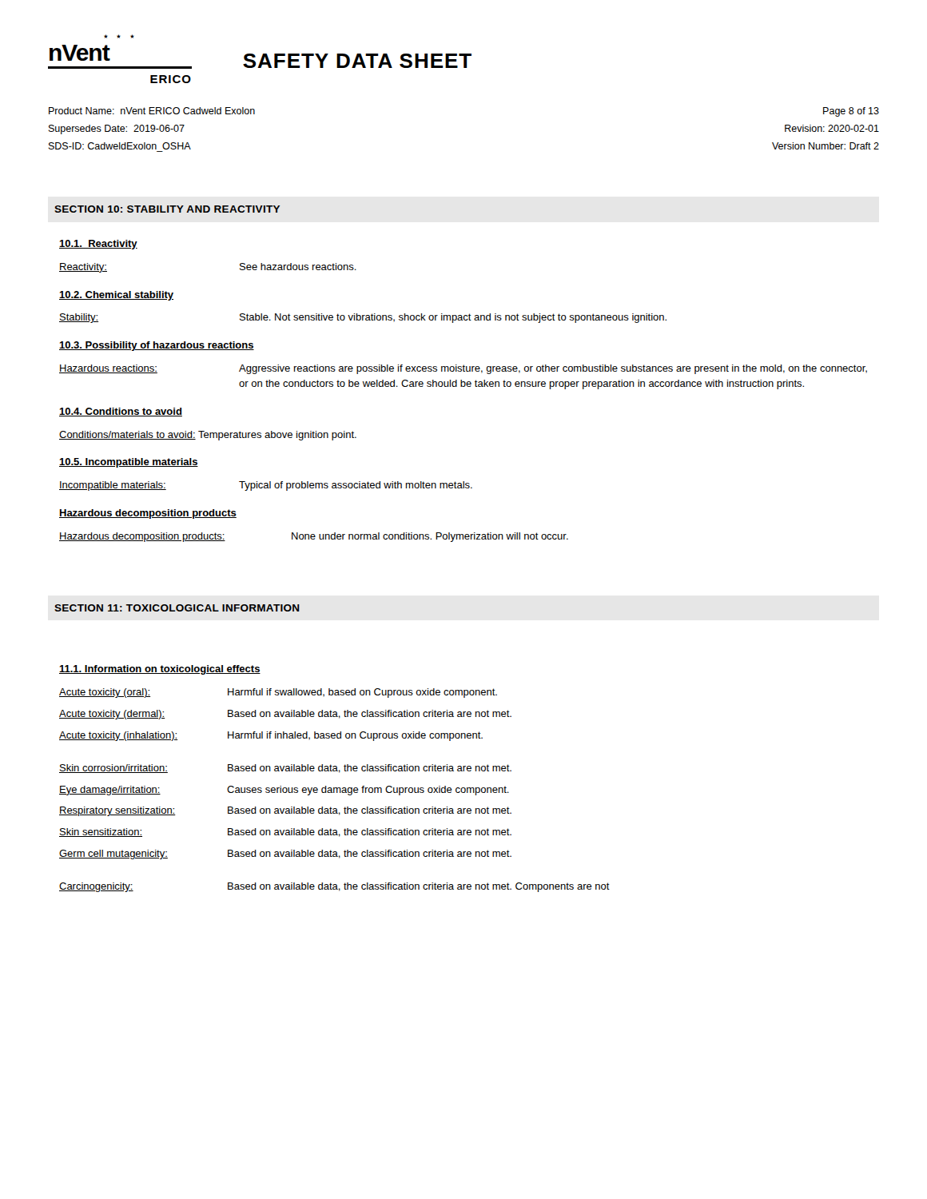⋆ ⋆ ⋆
n Vent
ERICO
SAFETY DATA SHEET
| Product Name: nVent ERICO Cadweld Exolon | Page 8 of 13 |
| Supersedes Date: 2019-06-07 | Revision: 2020-02-01 |
| SDS-ID: CadweldExolon_OSHA | Version Number: Draft 2 |
SECTION 10: STABILITY AND REACTIVITY
10.1. Reactivity
Reactivity:
See hazardous reactions.
10.2. Chemical stability
Stability:
Stable. Not sensitive to vibrations, shock or impact and is not subject to spontaneous ignition.
10.3. Possibility of hazardous reactions
Hazardous reactions:
Aggressive reactions are possible if excess moisture, grease, or other combustible substances are present in the mold, on the connector, or on the conductors to be welded. Care should be taken to ensure proper preparation in accordance with instruction prints.
10.4. Conditions to avoid
Conditions/materials to avoid: Temperatures above ignition point.
10.5. Incompatible materials
Incompatible materials:
Typical of problems associated with molten metals.
Hazardous decomposition products
Hazardous decomposition products:
None under normal conditions. Polymerization will not occur.
SECTION 11: TOXICOLOGICAL INFORMATION
11.1. Information on toxicological effects
Acute toxicity (oral):
Harmful if swallowed, based on Cuprous oxide component.
Acute toxicity (dermal):
Based on available data, the classification criteria are not met.
Acute toxicity (inhalation):
Harmful if inhaled, based on Cuprous oxide component.
Skin corrosion/irritation:
Based on available data, the classification criteria are not met.
Eye damage/irritation:
Causes serious eye damage from Cuprous oxide component.
Respiratory sensitization:
Based on available data, the classification criteria are not met.
Skin sensitization:
Based on available data, the classification criteria are not met.
Germ cell mutagenicity:
Based on available data, the classification criteria are not met.
Carcinogenicity:
Based on available data, the classification criteria are not met. Components are not